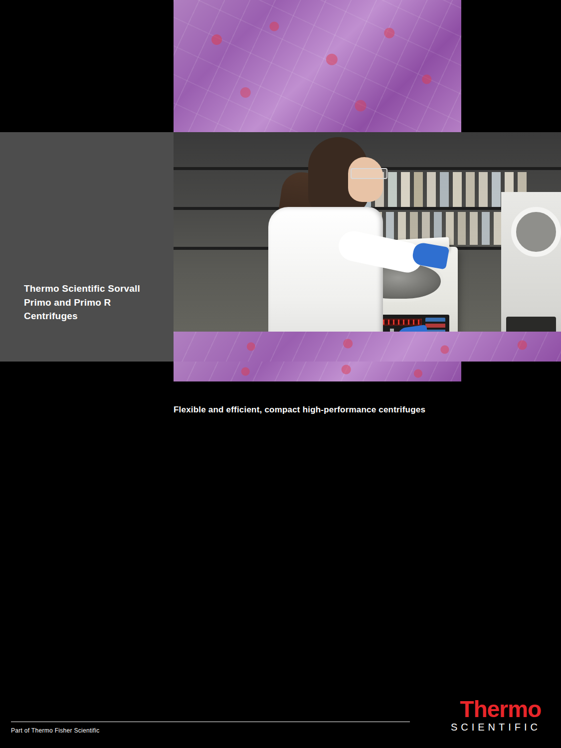Thermo Scientific Sorvall Primo and Primo R Centrifuges
Thermo
Flexible and efficient, compact high-performance centrifuges
Part of Thermo Fisher Scientific
Thermo
SCIENTIFIC